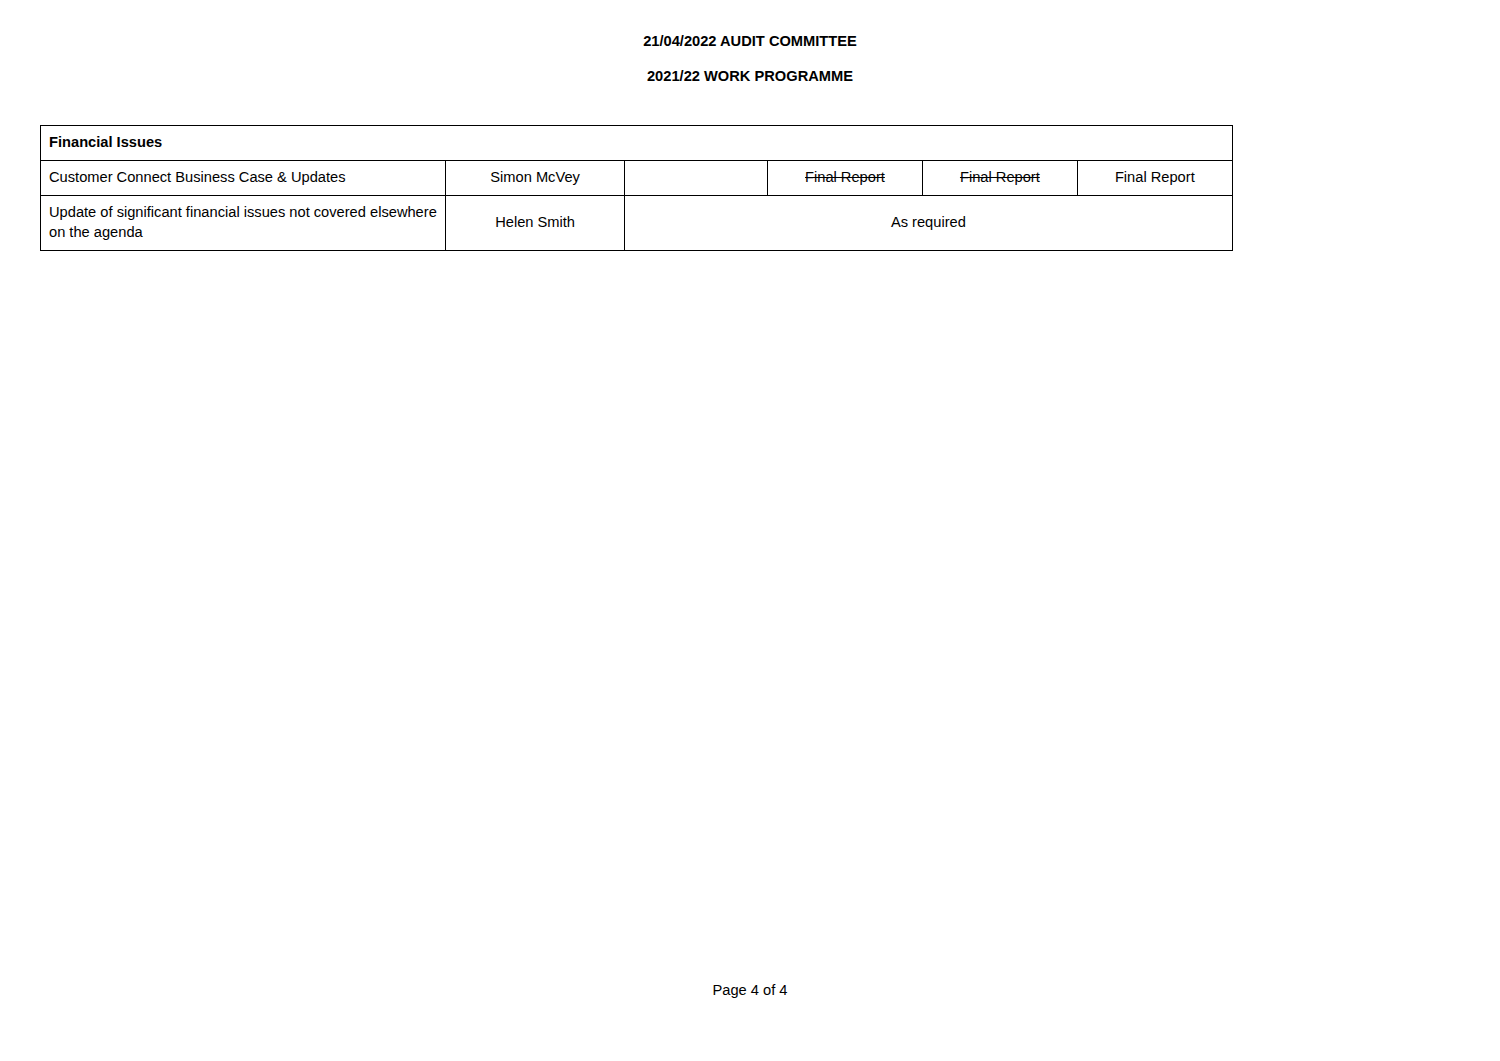21/04/2022 AUDIT COMMITTEE
2021/22 WORK PROGRAMME
| Financial Issues |
| Customer Connect Business Case & Updates | Simon McVey | | Final Report | Final Report | Final Report |
| Update of significant financial issues not covered elsewhere on the agenda | Helen Smith | As required |
Page 4 of 4